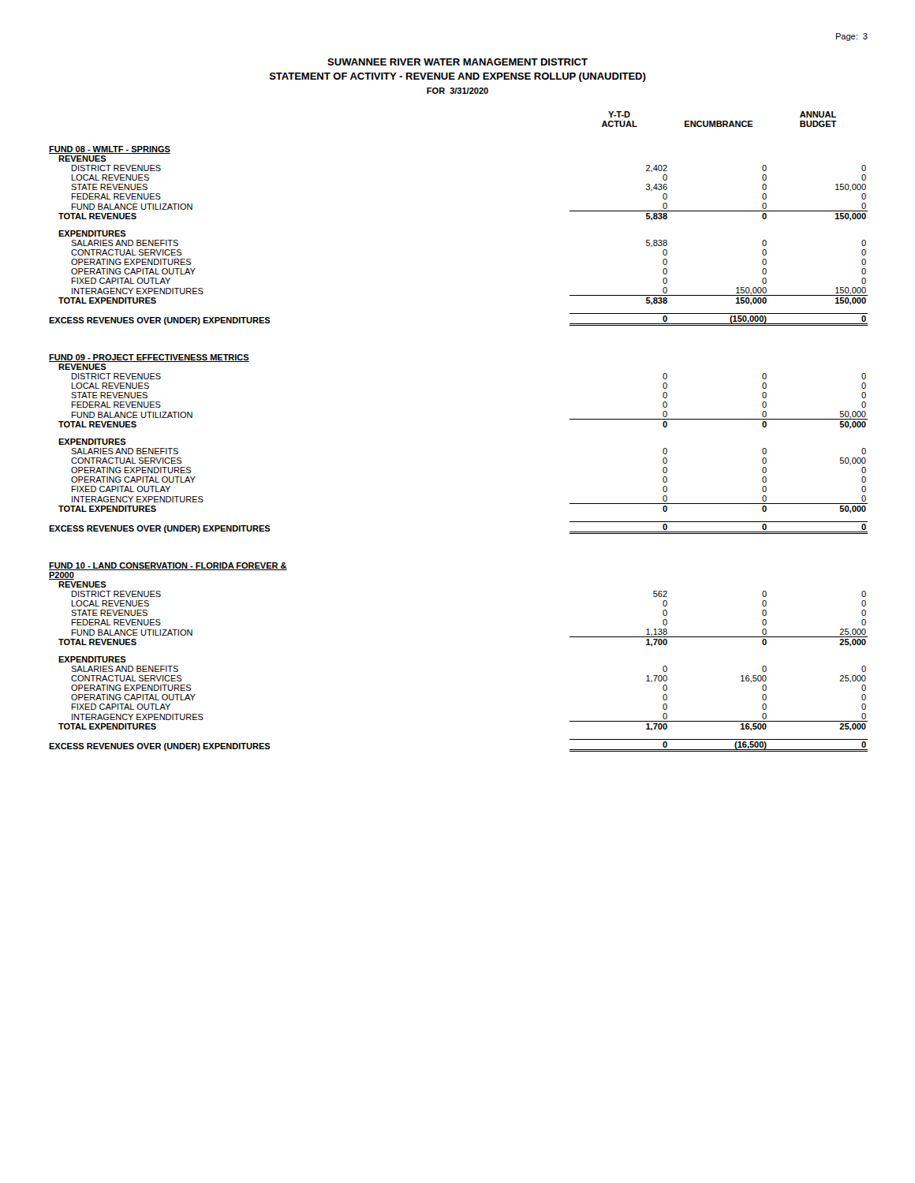Page: 3
SUWANNEE RIVER WATER MANAGEMENT DISTRICT
STATEMENT OF ACTIVITY - REVENUE AND EXPENSE ROLLUP (UNAUDITED)
FOR 3/31/2020
| | Y-T-D | | ANNUAL |
| --- | --- | --- | --- |
| | ACTUAL | ENCUMBRANCE | BUDGET |
| FUND 08 - WMLTF - SPRINGS |
| REVENUES |
| DISTRICT REVENUES | 2,402 | 0 | 0 |
| LOCAL REVENUES | 0 | 0 | 0 |
| STATE REVENUES | 3,436 | 0 | 150,000 |
| FEDERAL REVENUES | 0 | 0 | 0 |
| FUND BALANCE UTILIZATION | 0 | 0 | 0 |
| TOTAL REVENUES | 5,838 | 0 | 150,000 |
| EXPENDITURES |
| SALARIES AND BENEFITS | 5,838 | 0 | 0 |
| CONTRACTUAL SERVICES | 0 | 0 | 0 |
| OPERATING EXPENDITURES | 0 | 0 | 0 |
| OPERATING CAPITAL OUTLAY | 0 | 0 | 0 |
| FIXED CAPITAL OUTLAY | 0 | 0 | 0 |
| INTERAGENCY EXPENDITURES | 0 | 150,000 | 150,000 |
| TOTAL EXPENDITURES | 5,838 | 150,000 | 150,000 |
| EXCESS REVENUES OVER (UNDER) EXPENDITURES | 0 | (150,000) | 0 |
| FUND 09 - PROJECT EFFECTIVENESS METRICS |
| REVENUES |
| DISTRICT REVENUES | 0 | 0 | 0 |
| LOCAL REVENUES | 0 | 0 | 0 |
| STATE REVENUES | 0 | 0 | 0 |
| FEDERAL REVENUES | 0 | 0 | 0 |
| FUND BALANCE UTILIZATION | 0 | 0 | 50,000 |
| TOTAL REVENUES | 0 | 0 | 50,000 |
| EXPENDITURES |
| SALARIES AND BENEFITS | 0 | 0 | 0 |
| CONTRACTUAL SERVICES | 0 | 0 | 50,000 |
| OPERATING EXPENDITURES | 0 | 0 | 0 |
| OPERATING CAPITAL OUTLAY | 0 | 0 | 0 |
| FIXED CAPITAL OUTLAY | 0 | 0 | 0 |
| INTERAGENCY EXPENDITURES | 0 | 0 | 0 |
| TOTAL EXPENDITURES | 0 | 0 | 50,000 |
| EXCESS REVENUES OVER (UNDER) EXPENDITURES | 0 | 0 | 0 |
| FUND 10 - LAND CONSERVATION - FLORIDA FOREVER & |
| P2000 |
| REVENUES |
| DISTRICT REVENUES | 562 | 0 | 0 |
| LOCAL REVENUES | 0 | 0 | 0 |
| STATE REVENUES | 0 | 0 | 0 |
| FEDERAL REVENUES | 0 | 0 | 0 |
| FUND BALANCE UTILIZATION | 1,138 | 0 | 25,000 |
| TOTAL REVENUES | 1,700 | 0 | 25,000 |
| EXPENDITURES |
| SALARIES AND BENEFITS | 0 | 0 | 0 |
| CONTRACTUAL SERVICES | 1,700 | 16,500 | 25,000 |
| OPERATING EXPENDITURES | 0 | 0 | 0 |
| OPERATING CAPITAL OUTLAY | 0 | 0 | 0 |
| FIXED CAPITAL OUTLAY | 0 | 0 | 0 |
| INTERAGENCY EXPENDITURES | 0 | 0 | 0 |
| TOTAL EXPENDITURES | 1,700 | 16,500 | 25,000 |
| EXCESS REVENUES OVER (UNDER) EXPENDITURES | 0 | (16,500) | 0 |